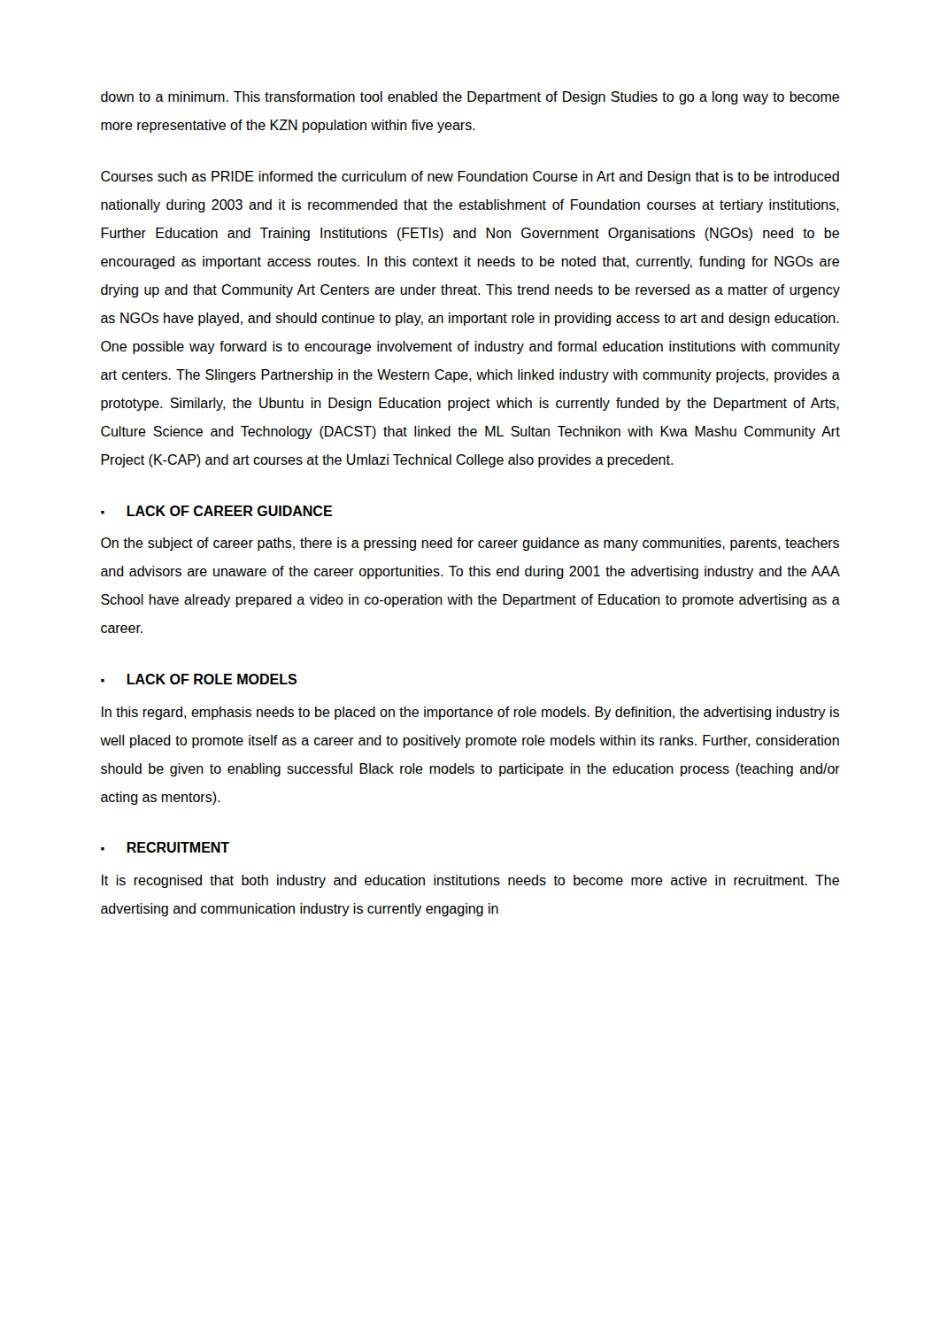down to a minimum. This transformation tool enabled the Department of Design Studies to go a long way to become more representative of the KZN population within five years.
Courses such as PRIDE informed the curriculum of new Foundation Course in Art and Design that is to be introduced nationally during 2003 and it is recommended that the establishment of Foundation courses at tertiary institutions, Further Education and Training Institutions (FETIs) and Non Government Organisations (NGOs) need to be encouraged as important access routes. In this context it needs to be noted that, currently, funding for NGOs are drying up and that Community Art Centers are under threat. This trend needs to be reversed as a matter of urgency as NGOs have played, and should continue to play, an important role in providing access to art and design education. One possible way forward is to encourage involvement of industry and formal education institutions with community art centers. The Slingers Partnership in the Western Cape, which linked industry with community projects, provides a prototype. Similarly, the Ubuntu in Design Education project which is currently funded by the Department of Arts, Culture Science and Technology (DACST) that linked the ML Sultan Technikon with Kwa Mashu Community Art Project (K-CAP) and art courses at the Umlazi Technical College also provides a precedent.
▪
LACK OF CAREER GUIDANCE
On the subject of career paths, there is a pressing need for career guidance as many communities, parents, teachers and advisors are unaware of the career opportunities. To this end during 2001 the advertising industry and the AAA School have already prepared a video in co-operation with the Department of Education to promote advertising as a career.
▪
LACK OF ROLE MODELS
In this regard, emphasis needs to be placed on the importance of role models. By definition, the advertising industry is well placed to promote itself as a career and to positively promote role models within its ranks. Further, consideration should be given to enabling successful Black role models to participate in the education process (teaching and/or acting as mentors).
▪
RECRUITMENT
It is recognised that both industry and education institutions needs to become more active in recruitment. The advertising and communication industry is currently engaging in